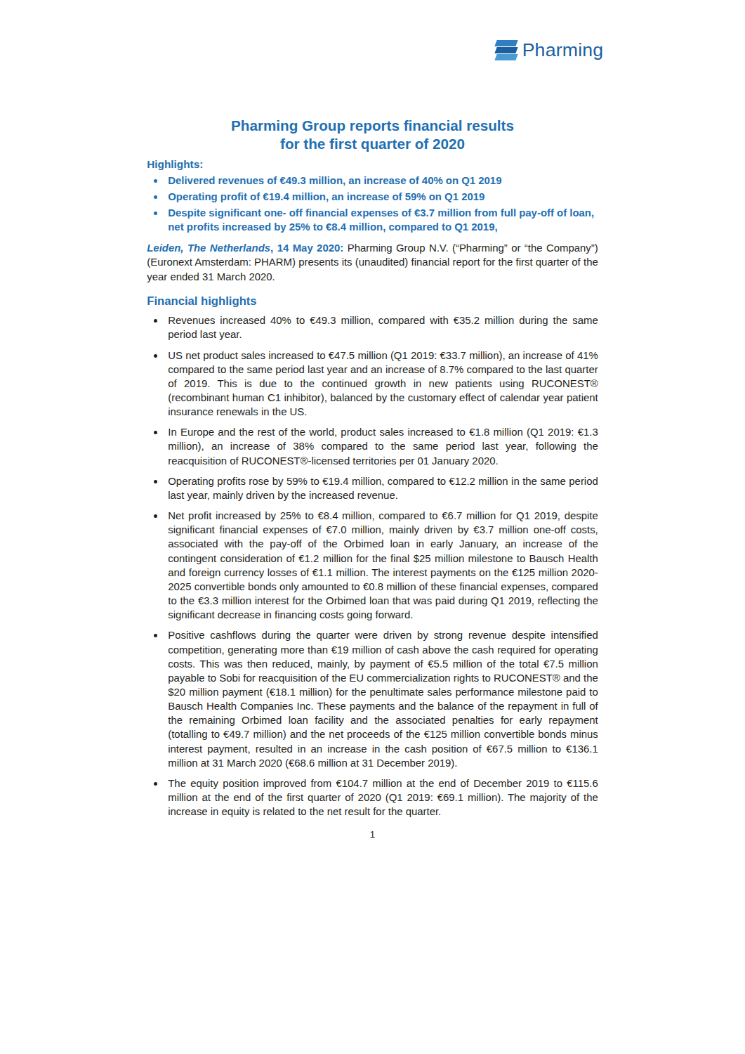Pharming
Pharming Group reports financial results
for the first quarter of 2020
Highlights:
Delivered revenues of €49.3 million, an increase of 40% on Q1 2019
Operating profit of €19.4 million, an increase of 59% on Q1 2019
Despite significant one- off financial expenses of €3.7 million from full pay-off of loan, net profits increased by 25% to €8.4 million, compared to Q1 2019,
Leiden, The Netherlands, 14 May 2020: Pharming Group N.V. (“Pharming” or “the Company”) (Euronext Amsterdam: PHARM) presents its (unaudited) financial report for the first quarter of the year ended 31 March 2020.
Financial highlights
Revenues increased 40% to €49.3 million, compared with €35.2 million during the same period last year.
US net product sales increased to €47.5 million (Q1 2019: €33.7 million), an increase of 41% compared to the same period last year and an increase of 8.7% compared to the last quarter of 2019. This is due to the continued growth in new patients using RUCONEST® (recombinant human C1 inhibitor), balanced by the customary effect of calendar year patient insurance renewals in the US.
In Europe and the rest of the world, product sales increased to €1.8 million (Q1 2019: €1.3 million), an increase of 38% compared to the same period last year, following the reacquisition of RUCONEST®-licensed territories per 01 January 2020.
Operating profits rose by 59% to €19.4 million, compared to €12.2 million in the same period last year, mainly driven by the increased revenue.
Net profit increased by 25% to €8.4 million, compared to €6.7 million for Q1 2019, despite significant financial expenses of €7.0 million, mainly driven by €3.7 million one-off costs, associated with the pay-off of the Orbimed loan in early January, an increase of the contingent consideration of €1.2 million for the final $25 million milestone to Bausch Health and foreign currency losses of €1.1 million. The interest payments on the €125 million 2020-2025 convertible bonds only amounted to €0.8 million of these financial expenses, compared to the €3.3 million interest for the Orbimed loan that was paid during Q1 2019, reflecting the significant decrease in financing costs going forward.
Positive cashflows during the quarter were driven by strong revenue despite intensified competition, generating more than €19 million of cash above the cash required for operating costs. This was then reduced, mainly, by payment of €5.5 million of the total €7.5 million payable to Sobi for reacquisition of the EU commercialization rights to RUCONEST® and the $20 million payment (€18.1 million) for the penultimate sales performance milestone paid to Bausch Health Companies Inc. These payments and the balance of the repayment in full of the remaining Orbimed loan facility and the associated penalties for early repayment (totalling to €49.7 million) and the net proceeds of the €125 million convertible bonds minus interest payment, resulted in an increase in the cash position of €67.5 million to €136.1 million at 31 March 2020 (€68.6 million at 31 December 2019).
The equity position improved from €104.7 million at the end of December 2019 to €115.6 million at the end of the first quarter of 2020 (Q1 2019: €69.1 million). The majority of the increase in equity is related to the net result for the quarter.
1